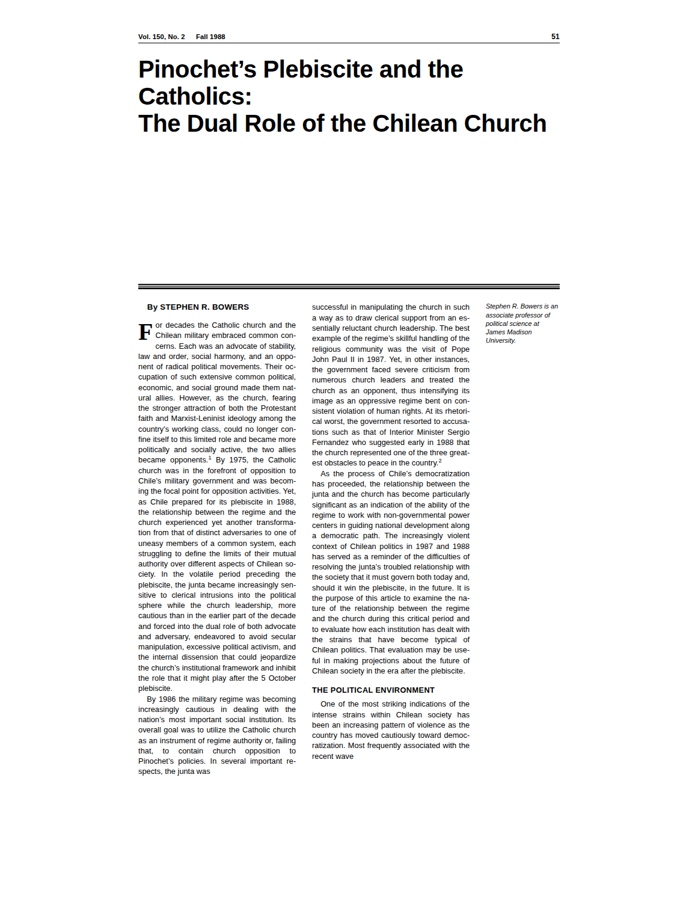Vol. 150, No. 2 Fall 1988
51
Pinochet’s Plebiscite and the Catholics: The Dual Role of the Chilean Church
By STEPHEN R. BOWERS
For decades the Catholic church and the Chilean military embraced common concerns. Each was an advocate of stability, law and order, social harmony, and an opponent of radical political movements. Their occupation of such extensive common political, economic, and social ground made them natural allies. However, as the church, fearing the stronger attraction of both the Protestant faith and Marxist-Leninist ideology among the country’s working class, could no longer confine itself to this limited role and became more politically and socially active, the two allies became opponents.1 By 1975, the Catholic church was in the forefront of opposition to Chile’s military government and was becoming the focal point for opposition activities. Yet, as Chile prepared for its plebiscite in 1988, the relationship between the regime and the church experienced yet another transformation from that of distinct adversaries to one of uneasy members of a common system, each struggling to define the limits of their mutual authority over different aspects of Chilean society. In the volatile period preceding the plebiscite, the junta became increasingly sensitive to clerical intrusions into the political sphere while the church leadership, more cautious than in the earlier part of the decade and forced into the dual role of both advocate and adversary, endeavored to avoid secular manipulation, excessive political activism, and the internal dissension that could jeopardize the church’s institutional framework and inhibit the role that it might play after the 5 October plebiscite.
By 1986 the military regime was becoming increasingly cautious in dealing with the nation’s most important social institution. Its overall goal was to utilize the Catholic church as an instrument of regime authority or, failing that, to contain church opposition to Pinochet’s policies. In several important respects, the junta was
successful in manipulating the church in such a way as to draw clerical support from an essentially reluctant church leadership. The best example of the regime’s skillful handling of the religious community was the visit of Pope John Paul II in 1987. Yet, in other instances, the government faced severe criticism from numerous church leaders and treated the church as an opponent, thus intensifying its image as an oppressive regime bent on consistent violation of human rights. At its rhetorical worst, the government resorted to accusations such as that of Interior Minister Sergio Fernandez who suggested early in 1988 that the church represented one of the three greatest obstacles to peace in the country.2
As the process of Chile’s democratization has proceeded, the relationship between the junta and the church has become particularly significant as an indication of the ability of the regime to work with non-governmental power centers in guiding national development along a democratic path. The increasingly violent context of Chilean politics in 1987 and 1988 has served as a reminder of the difficulties of resolving the junta’s troubled relationship with the society that it must govern both today and, should it win the plebiscite, in the future. It is the purpose of this article to examine the nature of the relationship between the regime and the church during this critical period and to evaluate how each institution has dealt with the strains that have become typical of Chilean politics. That evaluation may be useful in making projections about the future of Chilean society in the era after the plebiscite.
THE POLITICAL ENVIRONMENT
One of the most striking indications of the intense strains within Chilean society has been an increasing pattern of violence as the country has moved cautiously toward democratization. Most frequently associated with the recent wave
Stephen R. Bowers is an associate professor of political science at James Madison University.